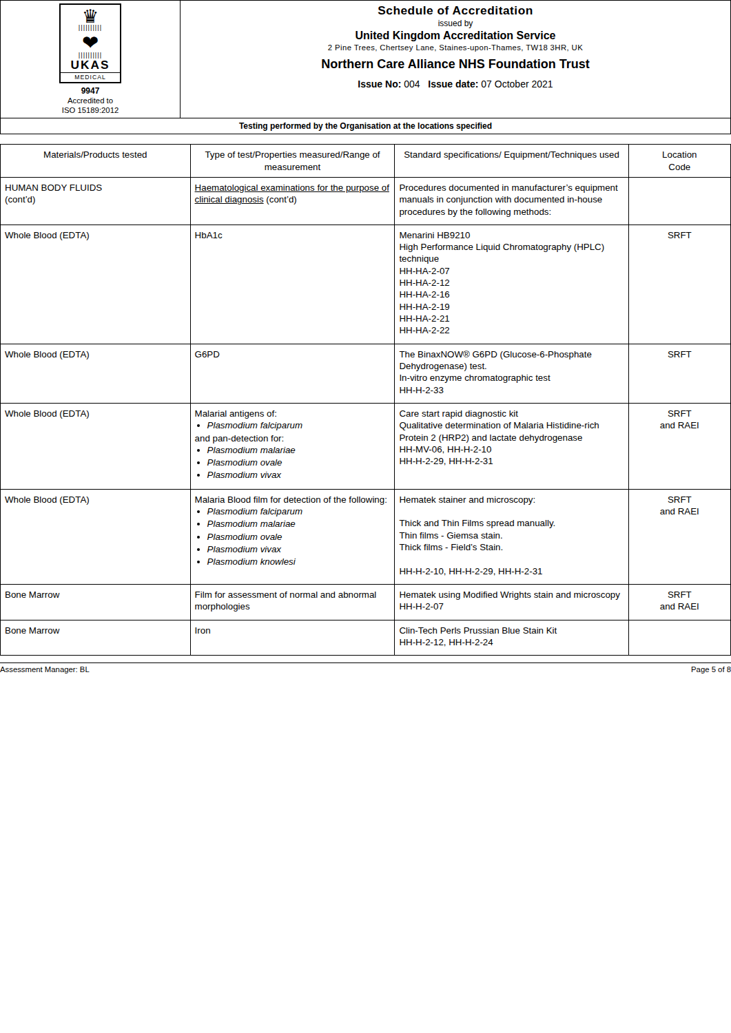| ♛ ////////// ❤ ////////// UKAS MEDICAL 9947 Accredited to ISO 15189:2012 | Schedule of Accreditation issued by United Kingdom Accreditation Service 2 Pine Trees, Chertsey Lane, Staines-upon-Thames, TW18 3HR, UK Northern Care Alliance NHS Foundation Trust Issue No: 004 Issue date: 07 October 2021 |
Testing performed by the Organisation at the locations specified
| Materials/Products tested | Type of test/Properties measured/Range of measurement | Standard specifications/ Equipment/Techniques used | Location Code |
| --- | --- | --- | --- |
| HUMAN BODY FLUIDS (cont’d) | Haematological examinations for the purpose of clinical diagnosis (cont’d) | Procedures documented in manufacturer’s equipment manuals in conjunction with documented in-house procedures by the following methods: | |
| Whole Blood (EDTA) | HbA1c | Menarini HB9210 High Performance Liquid Chromatography (HPLC) technique HH-HA-2-07 HH-HA-2-12 HH-HA-2-16 HH-HA-2-19 HH-HA-2-21 HH-HA-2-22 | SRFT |
| Whole Blood (EDTA) | G6PD | The BinaxNOW® G6PD (Glucose-6-Phosphate Dehydrogenase) test. In-vitro enzyme chromatographic test HH-H-2-33 | SRFT |
| Whole Blood (EDTA) | Malarial antigens of: Plasmodium falciparum and pan-detection for: Plasmodium malariae Plasmodium ovale Plasmodium vivax | Care start rapid diagnostic kit Qualitative determination of Malaria Histidine-rich Protein 2 (HRP2) and lactate dehydrogenase HH-MV-06, HH-H-2-10 HH-H-2-29, HH-H-2-31 | SRFT and RAEI |
| Whole Blood (EDTA) | Malaria Blood film for detection of the following: Plasmodium falciparum Plasmodium malariae Plasmodium ovale Plasmodium vivax Plasmodium knowlesi | Hematek stainer and microscopy: Thick and Thin Films spread manually. Thin films - Giemsa stain. Thick films - Field’s Stain. HH-H-2-10, HH-H-2-29, HH-H-2-31 | SRFT and RAEI |
| Bone Marrow | Film for assessment of normal and abnormal morphologies | Hematek using Modified Wrights stain and microscopy HH-H-2-07 | SRFT and RAEI |
| Bone Marrow | Iron | Clin-Tech Perls Prussian Blue Stain Kit HH-H-2-12, HH-H-2-24 | |
Assessment Manager: BL Page 5 of 8